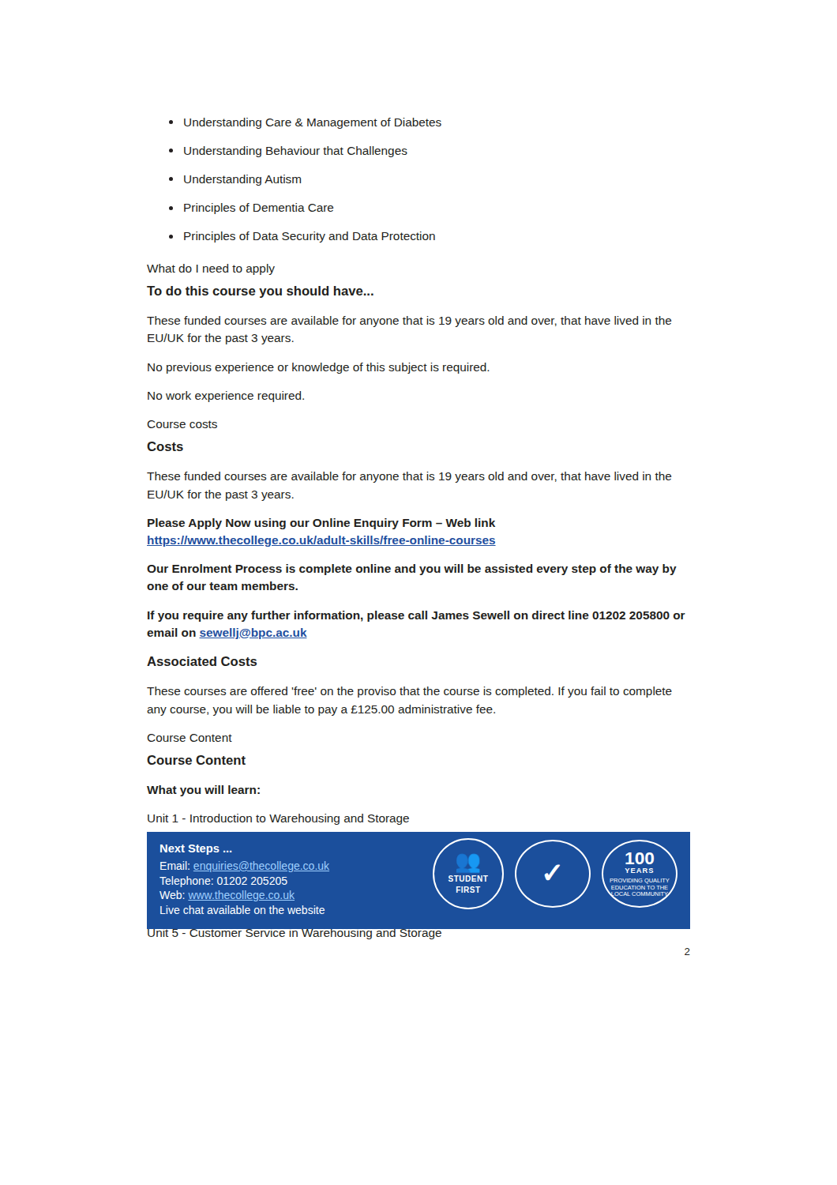Understanding Care & Management of Diabetes
Understanding Behaviour that Challenges
Understanding Autism
Principles of Dementia Care
Principles of Data Security and Data Protection
What do I need to apply
To do this course you should have...
These funded courses are available for anyone that is 19 years old and over, that have lived in the EU/UK for the past 3 years.
No previous experience or knowledge of this subject is required.
No work experience required.
Course costs
Costs
These funded courses are available for anyone that is 19 years old and over, that have lived in the EU/UK for the past 3 years.
Please Apply Now using our Online Enquiry Form – Web link https://www.thecollege.co.uk/adult-skills/free-online-courses
Our Enrolment Process is complete online and you will be assisted every step of the way by one of our team members.
If you require any further information, please call James Sewell on direct line 01202 205800 or email on sewellj@bpc.ac.uk
Associated Costs
These courses are offered 'free' on the proviso that the course is completed. If you fail to complete any course, you will be liable to pay a £125.00 administrative fee.
Course Content
Course Content
What you will learn:
Unit 1 - Introduction to Warehousing and Storage
Unit 2 - Understand how to Receive and Store Goods
Unit 3 - Understand how to Process Orders and Prepare them for Dispatch
Unit 4 - Understand how to Check Stock and Update Records
Unit 5 - Customer Service in Warehousing and Storage
Next Steps ...
Email: enquiries@thecollege.co.uk
Telephone: 01202 205205
Web: www.thecollege.co.uk
Live chat available on the website
👥 STUDENT
FIRST
✓
100 YEARS PROVIDING QUALITY
EDUCATION TO THE
LOCAL COMMUNITY
2